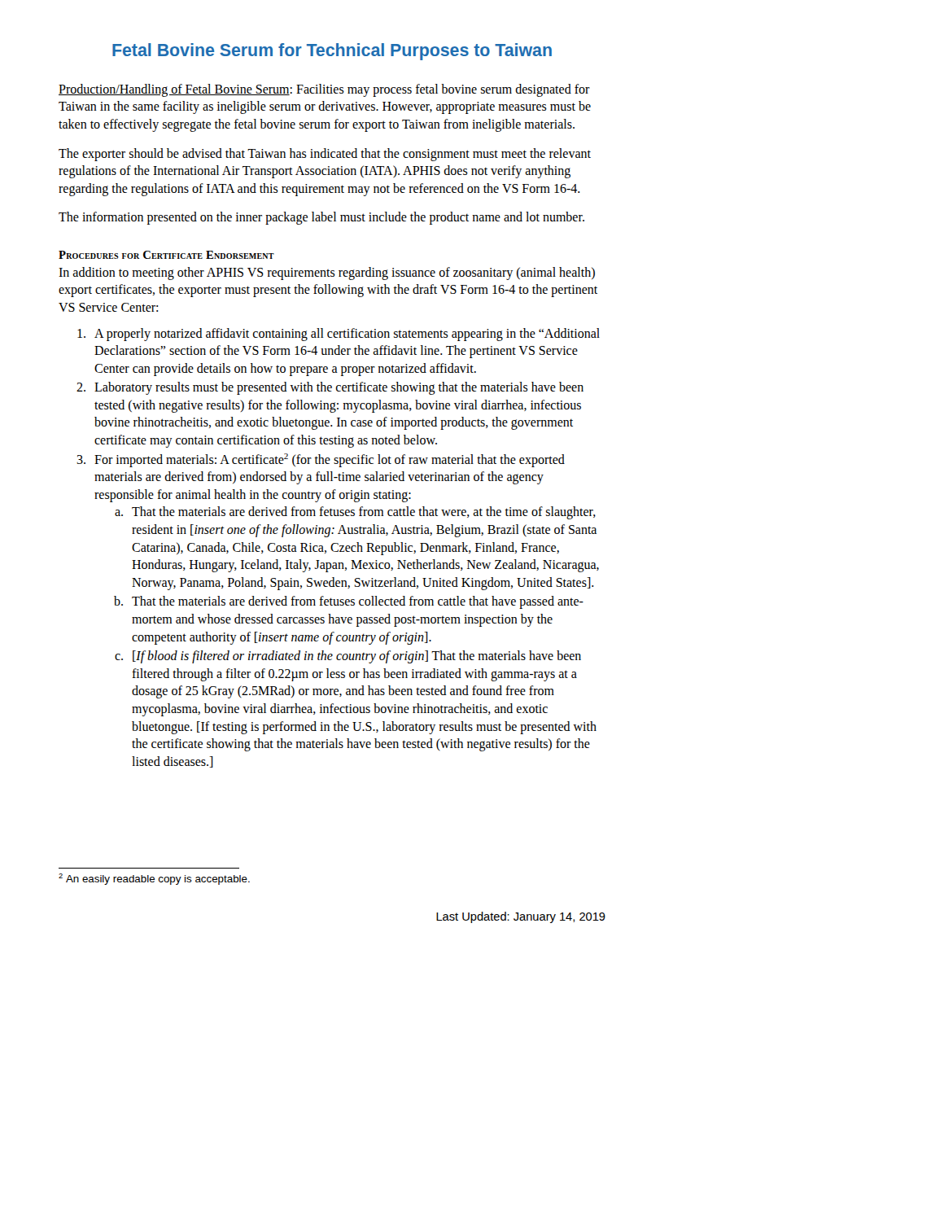Fetal Bovine Serum for Technical Purposes to Taiwan
Production/Handling of Fetal Bovine Serum: Facilities may process fetal bovine serum designated for Taiwan in the same facility as ineligible serum or derivatives. However, appropriate measures must be taken to effectively segregate the fetal bovine serum for export to Taiwan from ineligible materials.
The exporter should be advised that Taiwan has indicated that the consignment must meet the relevant regulations of the International Air Transport Association (IATA). APHIS does not verify anything regarding the regulations of IATA and this requirement may not be referenced on the VS Form 16-4.
The information presented on the inner package label must include the product name and lot number.
Procedures for Certificate Endorsement
In addition to meeting other APHIS VS requirements regarding issuance of zoosanitary (animal health) export certificates, the exporter must present the following with the draft VS Form 16-4 to the pertinent VS Service Center:
A properly notarized affidavit containing all certification statements appearing in the “Additional Declarations” section of the VS Form 16-4 under the affidavit line. The pertinent VS Service Center can provide details on how to prepare a proper notarized affidavit.
Laboratory results must be presented with the certificate showing that the materials have been tested (with negative results) for the following: mycoplasma, bovine viral diarrhea, infectious bovine rhinotracheitis, and exotic bluetongue. In case of imported products, the government certificate may contain certification of this testing as noted below.
For imported materials: A certificate2 (for the specific lot of raw material that the exported materials are derived from) endorsed by a full-time salaried veterinarian of the agency responsible for animal health in the country of origin stating:
That the materials are derived from fetuses from cattle that were, at the time of slaughter, resident in [insert one of the following: Australia, Austria, Belgium, Brazil (state of Santa Catarina), Canada, Chile, Costa Rica, Czech Republic, Denmark, Finland, France, Honduras, Hungary, Iceland, Italy, Japan, Mexico, Netherlands, New Zealand, Nicaragua, Norway, Panama, Poland, Spain, Sweden, Switzerland, United Kingdom, United States].
That the materials are derived from fetuses collected from cattle that have passed ante-mortem and whose dressed carcasses have passed post-mortem inspection by the competent authority of [insert name of country of origin].
[If blood is filtered or irradiated in the country of origin] That the materials have been filtered through a filter of 0.22µm or less or has been irradiated with gamma-rays at a dosage of 25 kGray (2.5MRad) or more, and has been tested and found free from mycoplasma, bovine viral diarrhea, infectious bovine rhinotracheitis, and exotic bluetongue. [If testing is performed in the U.S., laboratory results must be presented with the certificate showing that the materials have been tested (with negative results) for the listed diseases.]
2 An easily readable copy is acceptable.
Last Updated: January 14, 2019